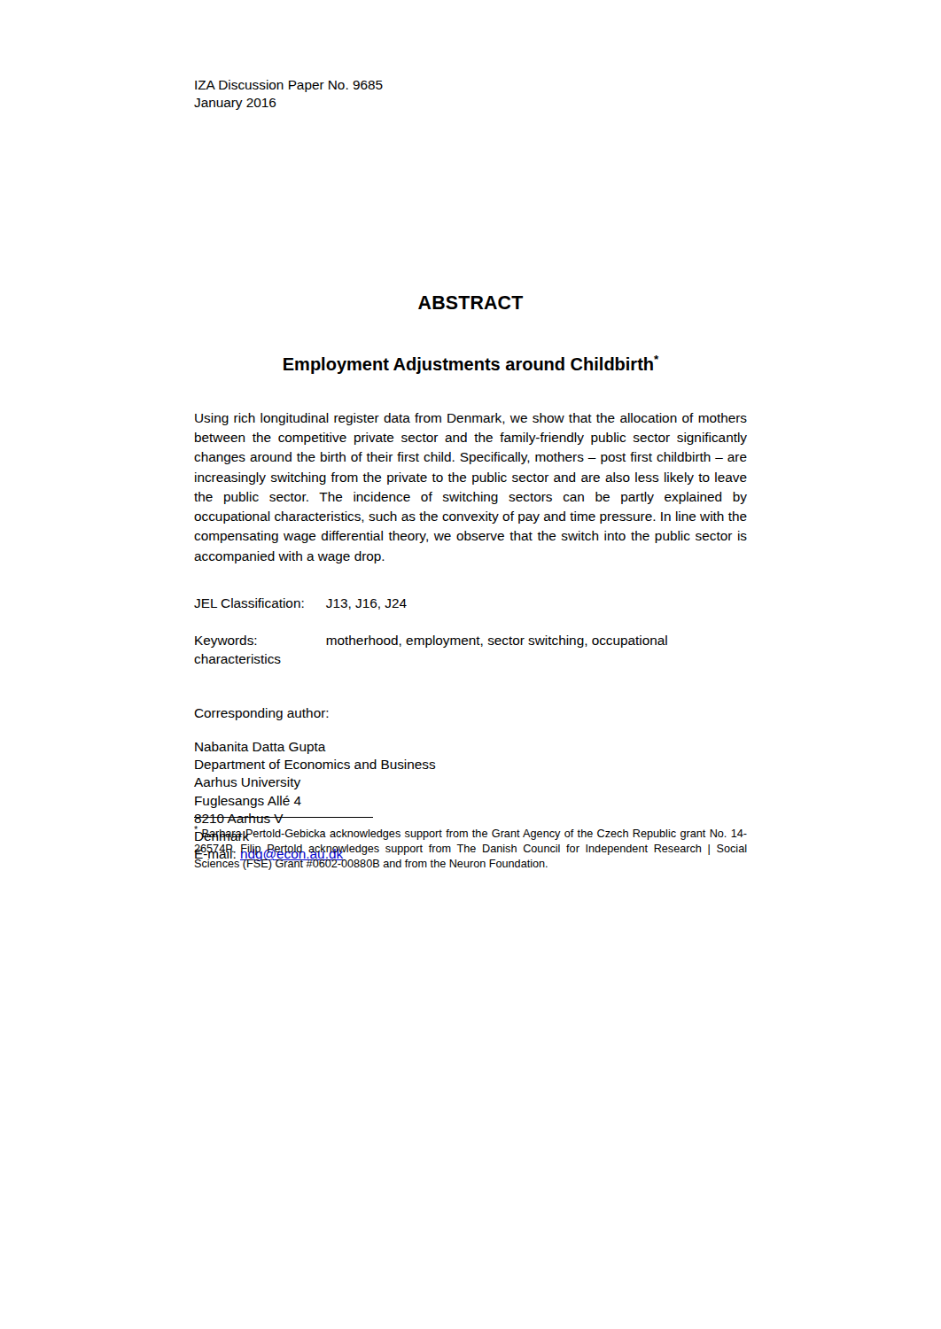IZA Discussion Paper No. 9685
January 2016
ABSTRACT
Employment Adjustments around Childbirth*
Using rich longitudinal register data from Denmark, we show that the allocation of mothers between the competitive private sector and the family-friendly public sector significantly changes around the birth of their first child. Specifically, mothers – post first childbirth – are increasingly switching from the private to the public sector and are also less likely to leave the public sector. The incidence of switching sectors can be partly explained by occupational characteristics, such as the convexity of pay and time pressure. In line with the compensating wage differential theory, we observe that the switch into the public sector is accompanied with a wage drop.
JEL Classification: J13, J16, J24
Keywords: motherhood, employment, sector switching, occupational characteristics
Corresponding author:
Nabanita Datta Gupta
Department of Economics and Business
Aarhus University
Fuglesangs Allé 4
8210 Aarhus V
Denmark
E-mail: ndg@econ.au.dk
* Barbara Pertold-Gebicka acknowledges support from the Grant Agency of the Czech Republic grant No. 14-26574P. Filip Pertold acknowledges support from The Danish Council for Independent Research | Social Sciences (FSE) Grant #0602-00880B and from the Neuron Foundation.